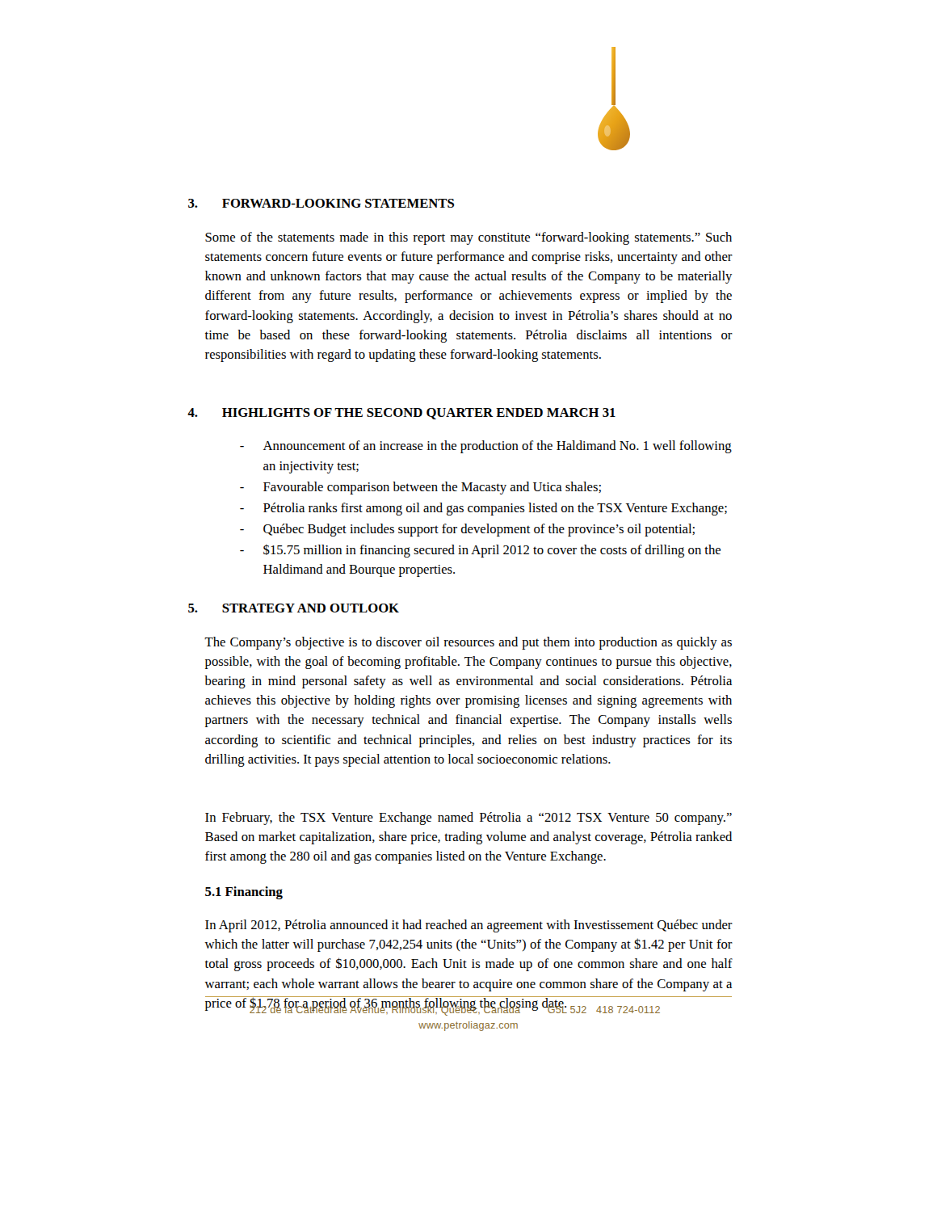3. FORWARD-LOOKING STATEMENTS
Some of the statements made in this report may constitute “forward-looking statements.” Such statements concern future events or future performance and comprise risks, uncertainty and other known and unknown factors that may cause the actual results of the Company to be materially different from any future results, performance or achievements express or implied by the forward-looking statements. Accordingly, a decision to invest in Pétrolia’s shares should at no time be based on these forward-looking statements. Pétrolia disclaims all intentions or responsibilities with regard to updating these forward-looking statements.
4. HIGHLIGHTS OF THE SECOND QUARTER ENDED MARCH 31
Announcement of an increase in the production of the Haldimand No. 1 well following an injectivity test;
Favourable comparison between the Macasty and Utica shales;
Pétrolia ranks first among oil and gas companies listed on the TSX Venture Exchange;
Québec Budget includes support for development of the province’s oil potential;
$15.75 million in financing secured in April 2012 to cover the costs of drilling on the Haldimand and Bourque properties.
5. STRATEGY AND OUTLOOK
The Company’s objective is to discover oil resources and put them into production as quickly as possible, with the goal of becoming profitable. The Company continues to pursue this objective, bearing in mind personal safety as well as environmental and social considerations. Pétrolia achieves this objective by holding rights over promising licenses and signing agreements with partners with the necessary technical and financial expertise. The Company installs wells according to scientific and technical principles, and relies on best industry practices for its drilling activities. It pays special attention to local socioeconomic relations.
In February, the TSX Venture Exchange named Pétrolia a “2012 TSX Venture 50 company.” Based on market capitalization, share price, trading volume and analyst coverage, Pétrolia ranked first among the 280 oil and gas companies listed on the Venture Exchange.
5.1 Financing
In April 2012, Pétrolia announced it had reached an agreement with Investissement Québec under which the latter will purchase 7,042,254 units (the “Units”) of the Company at $1.42 per Unit for total gross proceeds of $10,000,000. Each Unit is made up of one common share and one half warrant; each whole warrant allows the bearer to acquire one common share of the Company at a price of $1.78 for a period of 36 months following the closing date.
212 de la Cathédrale Avenue, Rimouski, Québec, Canada G5L 5J2 418 724-0112 www.petroliagaz.com